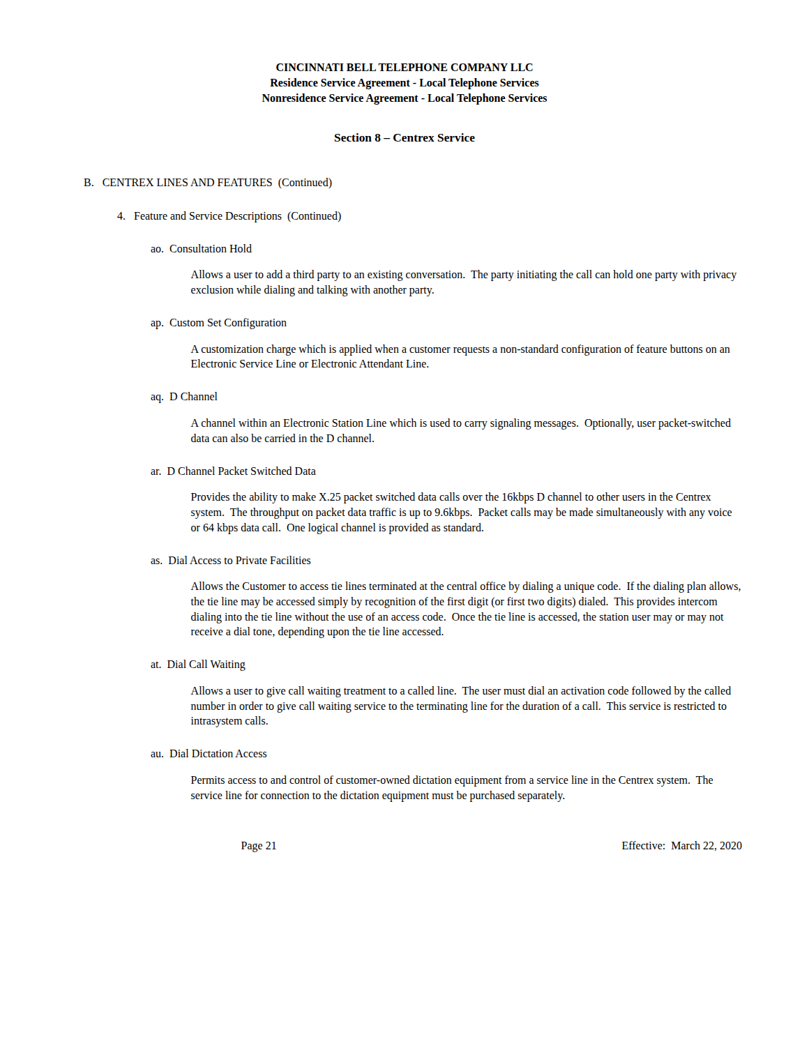CINCINNATI BELL TELEPHONE COMPANY LLC
Residence Service Agreement - Local Telephone Services
Nonresidence Service Agreement - Local Telephone Services
Section 8 – Centrex Service
B. CENTREX LINES AND FEATURES (Continued)
4. Feature and Service Descriptions (Continued)
ao. Consultation Hold
Allows a user to add a third party to an existing conversation. The party initiating the call can hold one party with privacy exclusion while dialing and talking with another party.
ap. Custom Set Configuration
A customization charge which is applied when a customer requests a non-standard configuration of feature buttons on an Electronic Service Line or Electronic Attendant Line.
aq. D Channel
A channel within an Electronic Station Line which is used to carry signaling messages. Optionally, user packet-switched data can also be carried in the D channel.
ar. D Channel Packet Switched Data
Provides the ability to make X.25 packet switched data calls over the 16kbps D channel to other users in the Centrex system. The throughput on packet data traffic is up to 9.6kbps. Packet calls may be made simultaneously with any voice or 64 kbps data call. One logical channel is provided as standard.
as. Dial Access to Private Facilities
Allows the Customer to access tie lines terminated at the central office by dialing a unique code. If the dialing plan allows, the tie line may be accessed simply by recognition of the first digit (or first two digits) dialed. This provides intercom dialing into the tie line without the use of an access code. Once the tie line is accessed, the station user may or may not receive a dial tone, depending upon the tie line accessed.
at. Dial Call Waiting
Allows a user to give call waiting treatment to a called line. The user must dial an activation code followed by the called number in order to give call waiting service to the terminating line for the duration of a call. This service is restricted to intrasystem calls.
au. Dial Dictation Access
Permits access to and control of customer-owned dictation equipment from a service line in the Centrex system. The service line for connection to the dictation equipment must be purchased separately.
Page 21 Effective: March 22, 2020